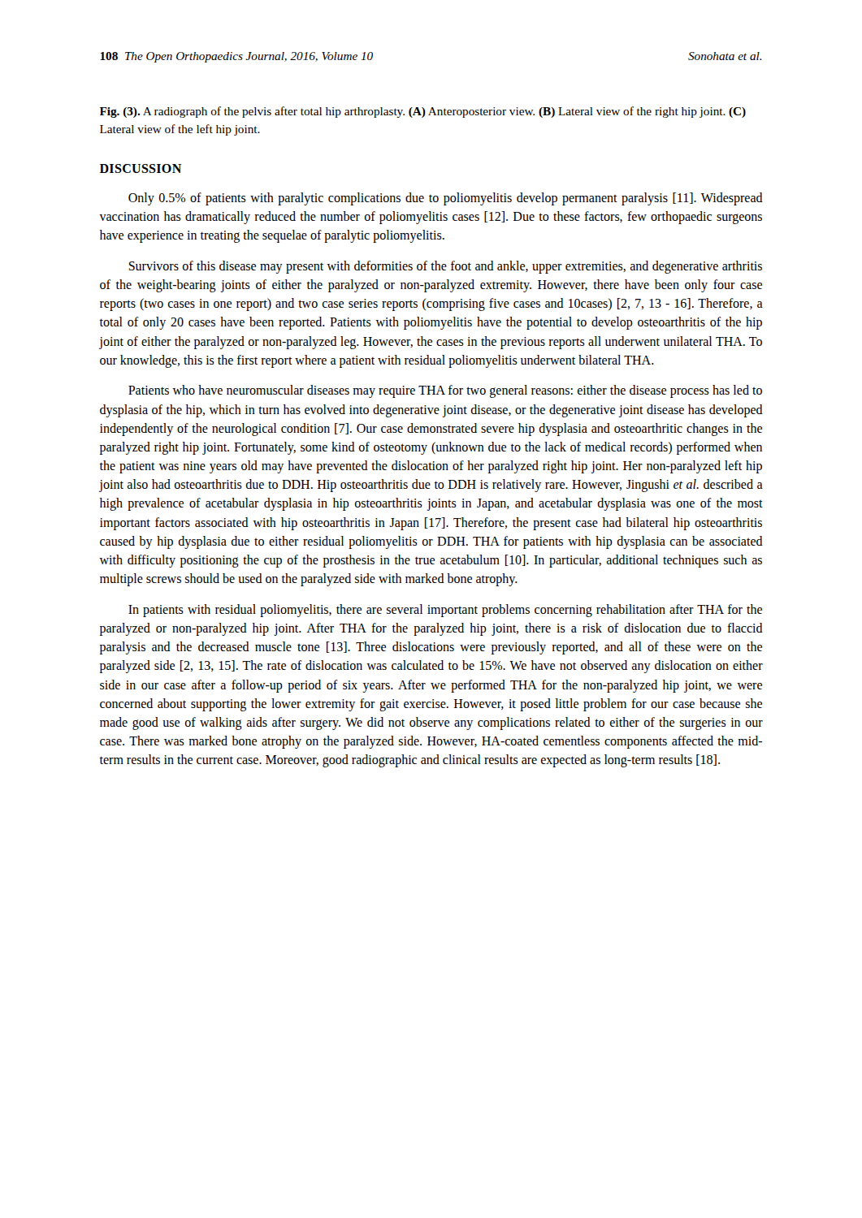108 The Open Orthopaedics Journal, 2016, Volume 10
Sonohata et al.
Fig. (3). A radiograph of the pelvis after total hip arthroplasty. (A) Anteroposterior view. (B) Lateral view of the right hip joint. (C) Lateral view of the left hip joint.
DISCUSSION
Only 0.5% of patients with paralytic complications due to poliomyelitis develop permanent paralysis [11]. Widespread vaccination has dramatically reduced the number of poliomyelitis cases [12]. Due to these factors, few orthopaedic surgeons have experience in treating the sequelae of paralytic poliomyelitis.
Survivors of this disease may present with deformities of the foot and ankle, upper extremities, and degenerative arthritis of the weight-bearing joints of either the paralyzed or non-paralyzed extremity. However, there have been only four case reports (two cases in one report) and two case series reports (comprising five cases and 10cases) [2, 7, 13 - 16]. Therefore, a total of only 20 cases have been reported. Patients with poliomyelitis have the potential to develop osteoarthritis of the hip joint of either the paralyzed or non-paralyzed leg. However, the cases in the previous reports all underwent unilateral THA. To our knowledge, this is the first report where a patient with residual poliomyelitis underwent bilateral THA.
Patients who have neuromuscular diseases may require THA for two general reasons: either the disease process has led to dysplasia of the hip, which in turn has evolved into degenerative joint disease, or the degenerative joint disease has developed independently of the neurological condition [7]. Our case demonstrated severe hip dysplasia and osteoarthritic changes in the paralyzed right hip joint. Fortunately, some kind of osteotomy (unknown due to the lack of medical records) performed when the patient was nine years old may have prevented the dislocation of her paralyzed right hip joint. Her non-paralyzed left hip joint also had osteoarthritis due to DDH. Hip osteoarthritis due to DDH is relatively rare. However, Jingushi et al. described a high prevalence of acetabular dysplasia in hip osteoarthritis joints in Japan, and acetabular dysplasia was one of the most important factors associated with hip osteoarthritis in Japan [17]. Therefore, the present case had bilateral hip osteoarthritis caused by hip dysplasia due to either residual poliomyelitis or DDH. THA for patients with hip dysplasia can be associated with difficulty positioning the cup of the prosthesis in the true acetabulum [10]. In particular, additional techniques such as multiple screws should be used on the paralyzed side with marked bone atrophy.
In patients with residual poliomyelitis, there are several important problems concerning rehabilitation after THA for the paralyzed or non-paralyzed hip joint. After THA for the paralyzed hip joint, there is a risk of dislocation due to flaccid paralysis and the decreased muscle tone [13]. Three dislocations were previously reported, and all of these were on the paralyzed side [2, 13, 15]. The rate of dislocation was calculated to be 15%. We have not observed any dislocation on either side in our case after a follow-up period of six years. After we performed THA for the non-paralyzed hip joint, we were concerned about supporting the lower extremity for gait exercise. However, it posed little problem for our case because she made good use of walking aids after surgery. We did not observe any complications related to either of the surgeries in our case. There was marked bone atrophy on the paralyzed side. However, HA-coated cementless components affected the mid-term results in the current case. Moreover, good radiographic and clinical results are expected as long-term results [18].